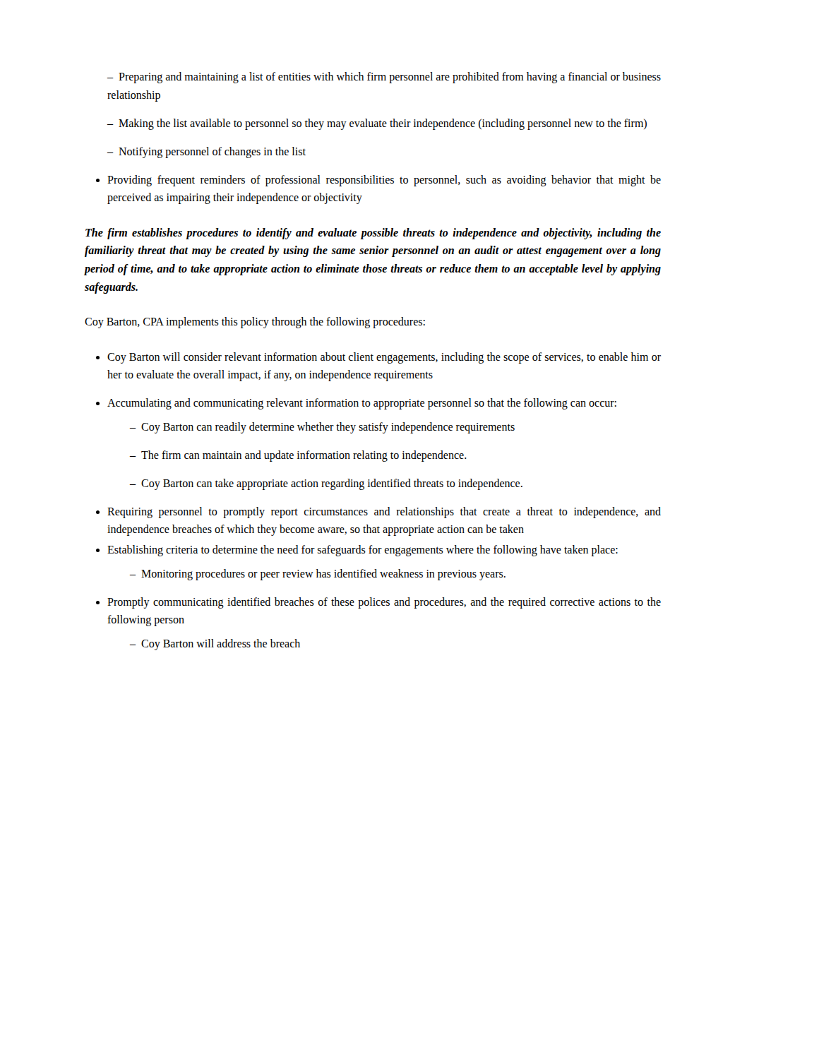Preparing and maintaining a list of entities with which firm personnel are prohibited from having a financial or business relationship
Making the list available to personnel so they may evaluate their independence (including personnel new to the firm)
Notifying personnel of changes in the list
Providing frequent reminders of professional responsibilities to personnel, such as avoiding behavior that might be perceived as impairing their independence or objectivity
The firm establishes procedures to identify and evaluate possible threats to independence and objectivity, including the familiarity threat that may be created by using the same senior personnel on an audit or attest engagement over a long period of time, and to take appropriate action to eliminate those threats or reduce them to an acceptable level by applying safeguards.
Coy Barton, CPA implements this policy through the following procedures:
Coy Barton will consider relevant information about client engagements, including the scope of services, to enable him or her to evaluate the overall impact, if any, on independence requirements
Accumulating and communicating relevant information to appropriate personnel so that the following can occur:
Coy Barton can readily determine whether they satisfy independence requirements
The firm can maintain and update information relating to independence.
Coy Barton can take appropriate action regarding identified threats to independence.
Requiring personnel to promptly report circumstances and relationships that create a threat to independence, and independence breaches of which they become aware, so that appropriate action can be taken
Establishing criteria to determine the need for safeguards for engagements where the following have taken place:
Monitoring procedures or peer review has identified weakness in previous years.
Promptly communicating identified breaches of these polices and procedures, and the required corrective actions to the following person
Coy Barton will address the breach